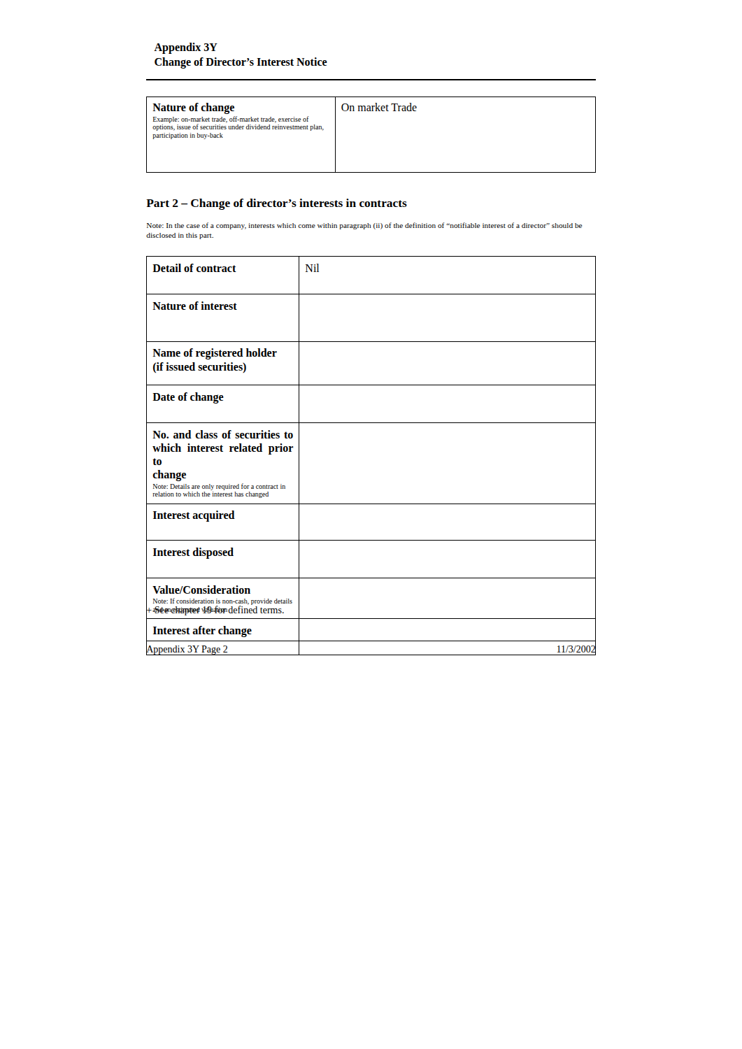Appendix 3Y
Change of Director’s Interest Notice
| Nature of change Example: on-market trade, off-market trade, exercise of options, issue of securities under dividend reinvestment plan, participation in buy-back | On market Trade |
Part 2 – Change of director’s interests in contracts
Note: In the case of a company, interests which come within paragraph (ii) of the definition of “notifiable interest of a director” should be disclosed in this part.
| Detail of contract | Nil |
| Nature of interest | |
| Name of registered holder (if issued securities) | |
| Date of change | |
| No. and class of securities to which interest related prior to change Note: Details are only required for a contract in relation to which the interest has changed | |
| Interest acquired | |
| Interest disposed | |
| Value/Consideration Note: If consideration is non-cash, provide details and an estimated valuation | |
| Interest after change | |
+ See chapter 19 for defined terms.
Appendix 3Y Page 2 11/3/2002